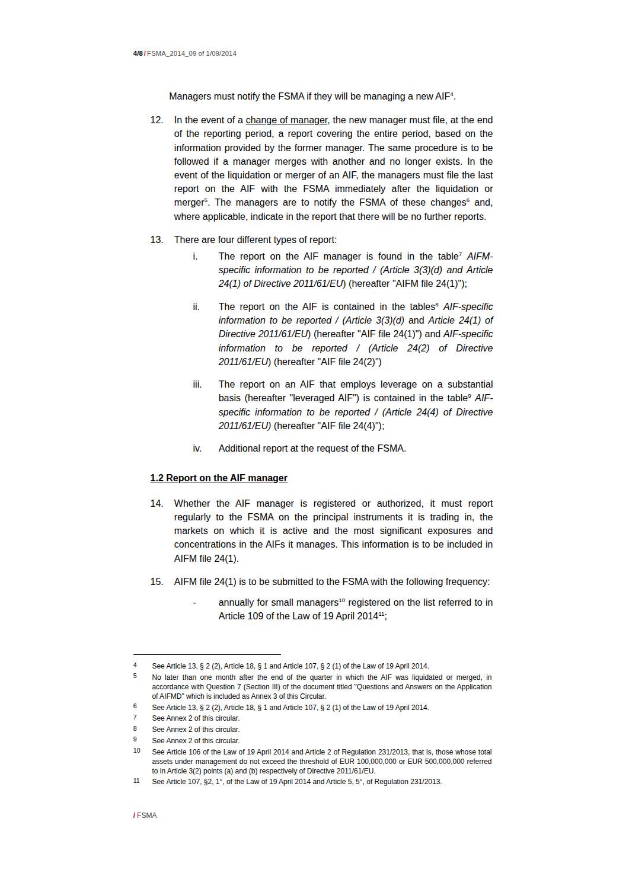4/8/FSMA_2014_09 of 1/09/2014
Managers must notify the FSMA if they will be managing a new AIF4.
12. In the event of a change of manager, the new manager must file, at the end of the reporting period, a report covering the entire period, based on the information provided by the former manager. The same procedure is to be followed if a manager merges with another and no longer exists. In the event of the liquidation or merger of an AIF, the managers must file the last report on the AIF with the FSMA immediately after the liquidation or merger5. The managers are to notify the FSMA of these changes6 and, where applicable, indicate in the report that there will be no further reports.
13. There are four different types of report:
i. The report on the AIF manager is found in the table7 AIFM-specific information to be reported / (Article 3(3)(d) and Article 24(1) of Directive 2011/61/EU) (hereafter "AIFM file 24(1)");
ii. The report on the AIF is contained in the tables8 AIF-specific information to be reported / (Article 3(3)(d) and Article 24(1) of Directive 2011/61/EU) (hereafter "AIF file 24(1)") and AIF-specific information to be reported / (Article 24(2) of Directive 2011/61/EU) (hereafter "AIF file 24(2)")
iii. The report on an AIF that employs leverage on a substantial basis (hereafter "leveraged AIF") is contained in the table9 AIF-specific information to be reported / (Article 24(4) of Directive 2011/61/EU) (hereafter "AIF file 24(4)");
iv. Additional report at the request of the FSMA.
1.2 Report on the AIF manager
14. Whether the AIF manager is registered or authorized, it must report regularly to the FSMA on the principal instruments it is trading in, the markets on which it is active and the most significant exposures and concentrations in the AIFs it manages. This information is to be included in AIFM file 24(1).
15. AIFM file 24(1) is to be submitted to the FSMA with the following frequency:
- annually for small managers10 registered on the list referred to in Article 109 of the Law of 19 April 201411;
4 See Article 13, § 2 (2), Article 18, § 1 and Article 107, § 2 (1) of the Law of 19 April 2014.
5 No later than one month after the end of the quarter in which the AIF was liquidated or merged, in accordance with Question 7 (Section III) of the document titled "Questions and Answers on the Application of AIFMD" which is included as Annex 3 of this Circular.
6 See Article 13, § 2 (2), Article 18, § 1 and Article 107, § 2 (1) of the Law of 19 April 2014.
7 See Annex 2 of this circular.
8 See Annex 2 of this circular.
9 See Annex 2 of this circular.
10 See Article 106 of the Law of 19 April 2014 and Article 2 of Regulation 231/2013, that is, those whose total assets under management do not exceed the threshold of EUR 100,000,000 or EUR 500,000,000 referred to in Article 3(2) points (a) and (b) respectively of Directive 2011/61/EU.
11 See Article 107, §2, 1°, of the Law of 19 April 2014 and Article 5, 5°, of Regulation 231/2013.
/FSMA